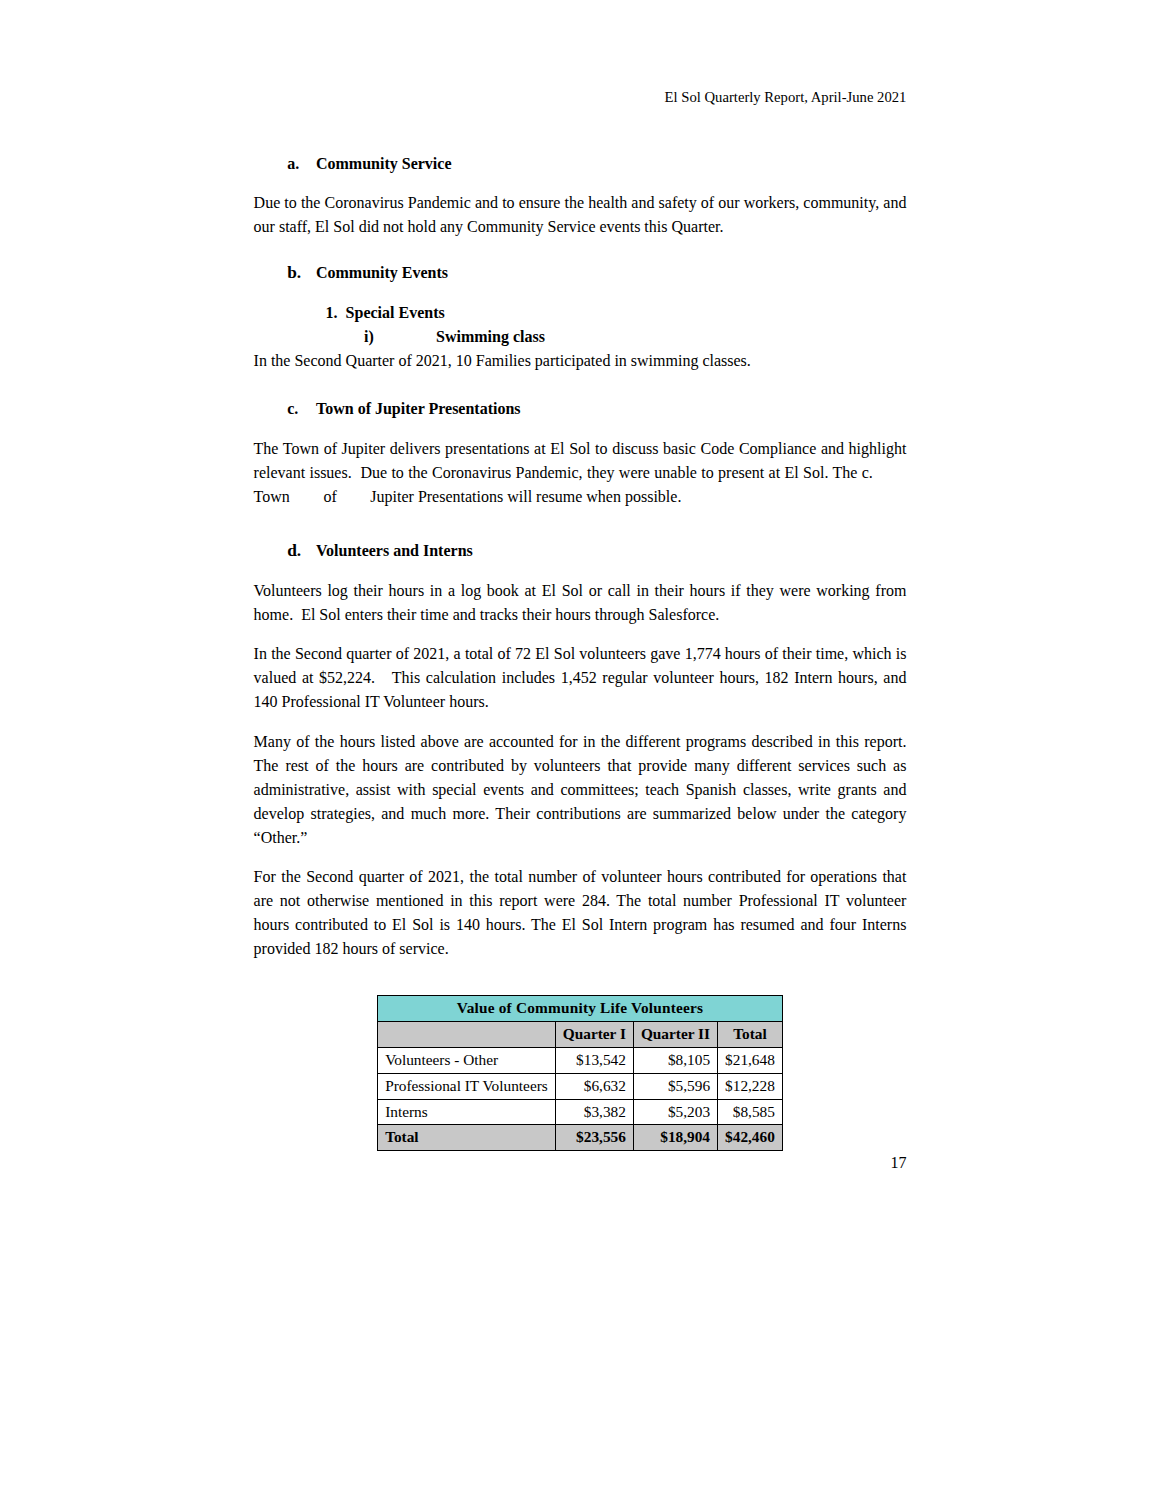El Sol Quarterly Report, April-June 2021
a. Community Service
Due to the Coronavirus Pandemic and to ensure the health and safety of our workers, community, and our staff, El Sol did not hold any Community Service events this Quarter.
b. Community Events
1. Special Events
i) Swimming class
In the Second Quarter of 2021, 10 Families participated in swimming classes.
c. Town of Jupiter Presentations
The Town of Jupiter delivers presentations at El Sol to discuss basic Code Compliance and highlight relevant issues. Due to the Coronavirus Pandemic, they were unable to present at El Sol. The c. Town of Jupiter Presentations will resume when possible.
d. Volunteers and Interns
Volunteers log their hours in a log book at El Sol or call in their hours if they were working from home. El Sol enters their time and tracks their hours through Salesforce.
In the Second quarter of 2021, a total of 72 El Sol volunteers gave 1,774 hours of their time, which is valued at $52,224. This calculation includes 1,452 regular volunteer hours, 182 Intern hours, and 140 Professional IT Volunteer hours.
Many of the hours listed above are accounted for in the different programs described in this report. The rest of the hours are contributed by volunteers that provide many different services such as administrative, assist with special events and committees; teach Spanish classes, write grants and develop strategies, and much more. Their contributions are summarized below under the category “Other.”
For the Second quarter of 2021, the total number of volunteer hours contributed for operations that are not otherwise mentioned in this report were 284. The total number Professional IT volunteer hours contributed to El Sol is 140 hours. The El Sol Intern program has resumed and four Interns provided 182 hours of service.
| Value of Community Life Volunteers |
| --- |
| | Quarter I | Quarter II | Total |
| Volunteers - Other | $13,542 | $8,105 | $21,648 |
| Professional IT Volunteers | $6,632 | $5,596 | $12,228 |
| Interns | $3,382 | $5,203 | $8,585 |
| Total | $23,556 | $18,904 | $42,460 |
17